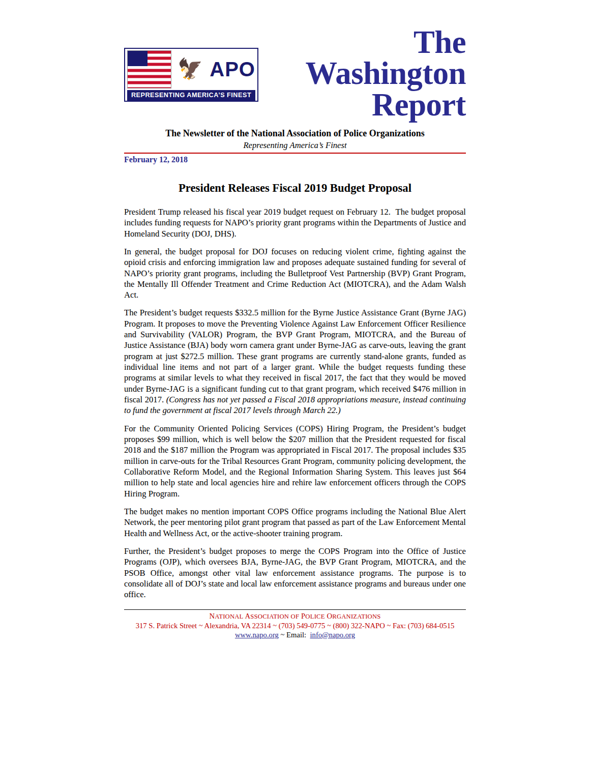🦅
APO
REPRESENTING AMERICA’S FINEST
The Washington
Report
The Newsletter of the National Association of Police Organizations
Representing America’s Finest
February 12, 2018
President Releases Fiscal 2019 Budget Proposal
President Trump released his fiscal year 2019 budget request on February 12. The budget proposal includes funding requests for NAPO’s priority grant programs within the Departments of Justice and Homeland Security (DOJ, DHS).
In general, the budget proposal for DOJ focuses on reducing violent crime, fighting against the opioid crisis and enforcing immigration law and proposes adequate sustained funding for several of NAPO’s priority grant programs, including the Bulletproof Vest Partnership (BVP) Grant Program, the Mentally Ill Offender Treatment and Crime Reduction Act (MIOTCRA), and the Adam Walsh Act.
The President’s budget requests $332.5 million for the Byrne Justice Assistance Grant (Byrne JAG) Program. It proposes to move the Preventing Violence Against Law Enforcement Officer Resilience and Survivability (VALOR) Program, the BVP Grant Program, MIOTCRA, and the Bureau of Justice Assistance (BJA) body worn camera grant under Byrne-JAG as carve-outs, leaving the grant program at just $272.5 million. These grant programs are currently stand-alone grants, funded as individual line items and not part of a larger grant. While the budget requests funding these programs at similar levels to what they received in fiscal 2017, the fact that they would be moved under Byrne-JAG is a significant funding cut to that grant program, which received $476 million in fiscal 2017. (Congress has not yet passed a Fiscal 2018 appropriations measure, instead continuing to fund the government at fiscal 2017 levels through March 22.)
For the Community Oriented Policing Services (COPS) Hiring Program, the President’s budget proposes $99 million, which is well below the $207 million that the President requested for fiscal 2018 and the $187 million the Program was appropriated in Fiscal 2017. The proposal includes $35 million in carve-outs for the Tribal Resources Grant Program, community policing development, the Collaborative Reform Model, and the Regional Information Sharing System. This leaves just $64 million to help state and local agencies hire and rehire law enforcement officers through the COPS Hiring Program.
The budget makes no mention important COPS Office programs including the National Blue Alert Network, the peer mentoring pilot grant program that passed as part of the Law Enforcement Mental Health and Wellness Act, or the active-shooter training program.
Further, the President’s budget proposes to merge the COPS Program into the Office of Justice Programs (OJP), which oversees BJA, Byrne-JAG, the BVP Grant Program, MIOTCRA, and the PSOB Office, amongst other vital law enforcement assistance programs. The purpose is to consolidate all of DOJ’s state and local law enforcement assistance programs and bureaus under one office.
NATIONAL ASSOCIATION OF POLICE ORGANIZATIONS
317 S. Patrick Street ~ Alexandria, VA 22314 ~ (703) 549-0775 ~ (800) 322-NAPO ~ Fax: (703) 684-0515
www.napo.org ~ Email: info@napo.org